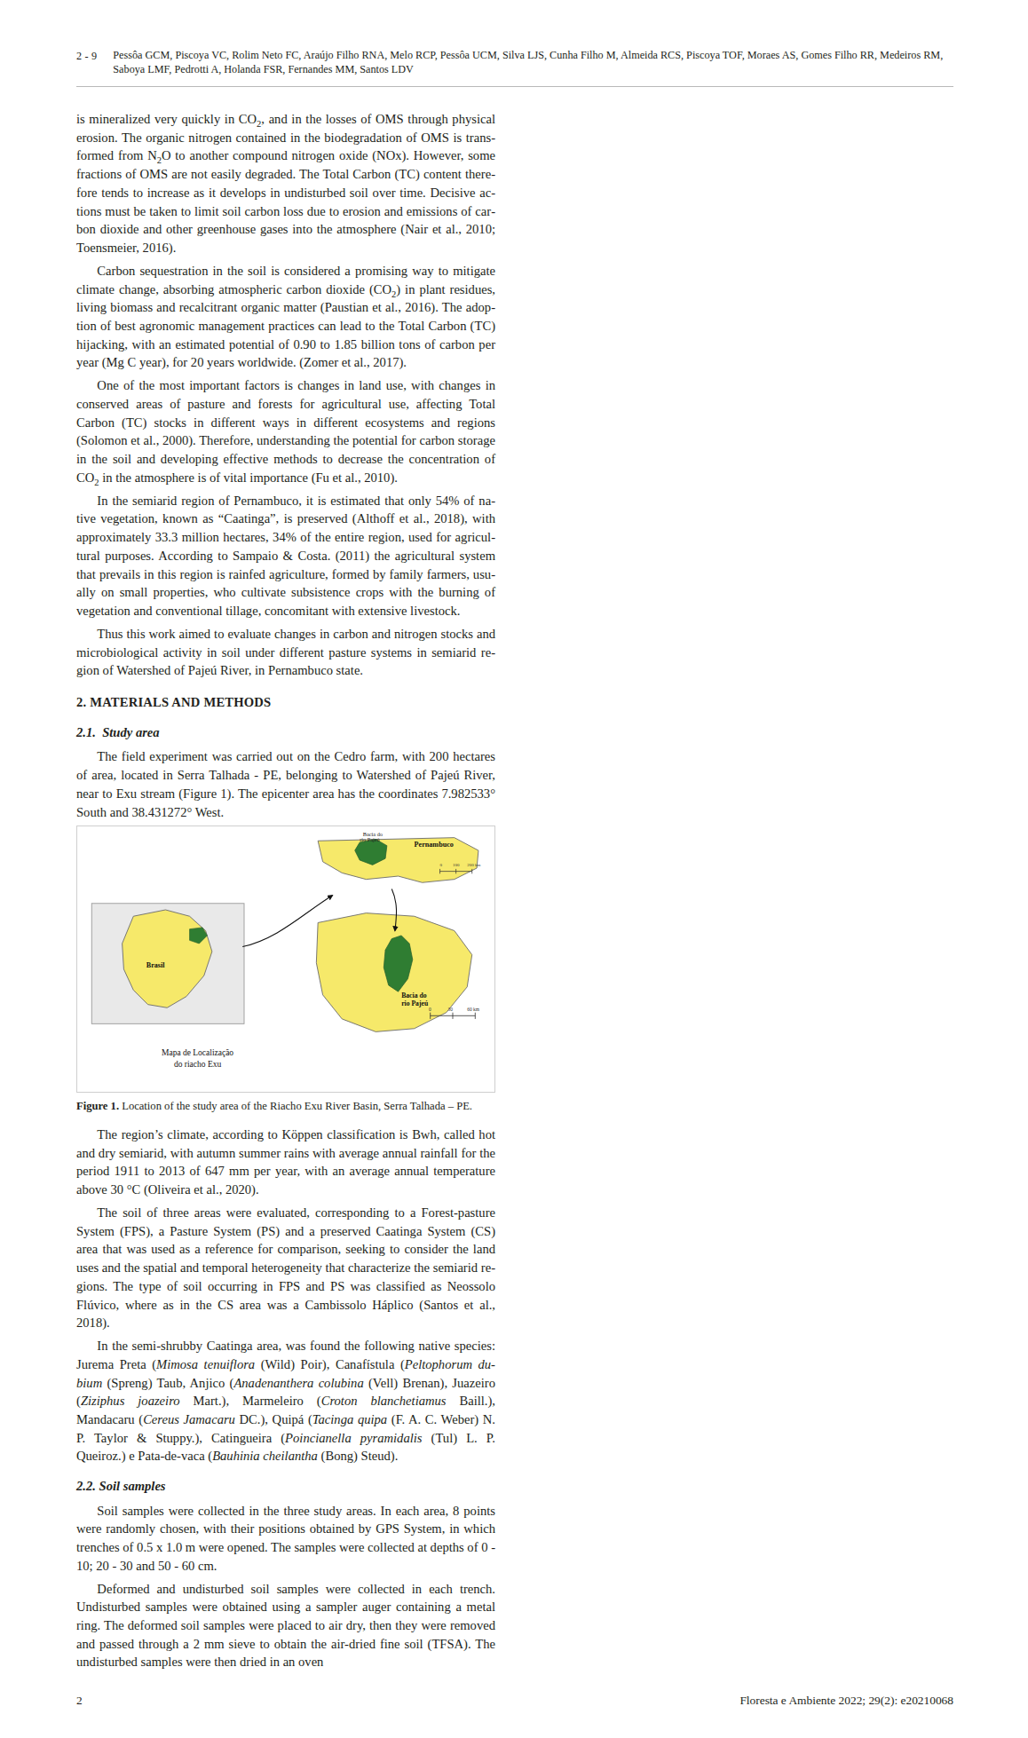2 - 9
Pessôa GCM, Piscoya VC, Rolim Neto FC, Araújo Filho RNA, Melo RCP, Pessôa UCM, Silva LJS, Cunha Filho M, Almeida RCS, Piscoya TOF, Moraes AS, Gomes Filho RR, Medeiros RM, Saboya LMF, Pedrotti A, Holanda FSR, Fernandes MM, Santos LDV
is mineralized very quickly in CO2, and in the losses of OMS through physical erosion. The organic nitrogen contained in the biodegradation of OMS is transformed from N2O to another compound nitrogen oxide (NOx). However, some fractions of OMS are not easily degraded. The Total Carbon (TC) content therefore tends to increase as it develops in undisturbed soil over time. Decisive actions must be taken to limit soil carbon loss due to erosion and emissions of carbon dioxide and other greenhouse gases into the atmosphere (Nair et al., 2010; Toensmeier, 2016).
Carbon sequestration in the soil is considered a promising way to mitigate climate change, absorbing atmospheric carbon dioxide (CO2) in plant residues, living biomass and recalcitrant organic matter (Paustian et al., 2016). The adoption of best agronomic management practices can lead to the Total Carbon (TC) hijacking, with an estimated potential of 0.90 to 1.85 billion tons of carbon per year (Mg C year), for 20 years worldwide. (Zomer et al., 2017).
One of the most important factors is changes in land use, with changes in conserved areas of pasture and forests for agricultural use, affecting Total Carbon (TC) stocks in different ways in different ecosystems and regions (Solomon et al., 2000). Therefore, understanding the potential for carbon storage in the soil and developing effective methods to decrease the concentration of CO2 in the atmosphere is of vital importance (Fu et al., 2010).
In the semiarid region of Pernambuco, it is estimated that only 54% of native vegetation, known as “Caatinga”, is preserved (Althoff et al., 2018), with approximately 33.3 million hectares, 34% of the entire region, used for agricultural purposes. According to Sampaio & Costa. (2011) the agricultural system that prevails in this region is rainfed agriculture, formed by family farmers, usually on small properties, who cultivate subsistence crops with the burning of vegetation and conventional tillage, concomitant with extensive livestock.
Thus this work aimed to evaluate changes in carbon and nitrogen stocks and microbiological activity in soil under different pasture systems in semiarid region of Watershed of Pajeú River, in Pernambuco state.
2. Materials and Methods
2.1. Study area
The field experiment was carried out on the Cedro farm, with 200 hectares of area, located in Serra Talhada - PE, belonging to Watershed of Pajeú River, near to Exu stream (Figure 1). The epicenter area has the coordinates 7.982533° South and 38.431272° West.
Bacia do rio Pajeú Pernambuco 0 100 200 km Brasil Bacia do rio Pajeú 0 30 60 km Mapa de Localização do riacho Exu
Figure 1. Location of the study area of the Riacho Exu River Basin, Serra Talhada – PE.
The region’s climate, according to Köppen classification is Bwh, called hot and dry semiarid, with autumn summer rains with average annual rainfall for the period 1911 to 2013 of 647 mm per year, with an average annual temperature above 30 °C (Oliveira et al., 2020).
The soil of three areas were evaluated, corresponding to a Forest-pasture System (FPS), a Pasture System (PS) and a preserved Caatinga System (CS) area that was used as a reference for comparison, seeking to consider the land uses and the spatial and temporal heterogeneity that characterize the semiarid regions. The type of soil occurring in FPS and PS was classified as Neossolo Flúvico, where as in the CS area was a Cambissolo Háplico (Santos et al., 2018).
In the semi-shrubby Caatinga area, was found the following native species: Jurema Preta (Mimosa tenuiflora (Wild) Poir), Canafístula (Peltophorum dubium (Spreng) Taub, Anjico (Anadenanthera colubina (Vell) Brenan), Juazeiro (Ziziphus joazeiro Mart.), Marmeleiro (Croton blanchetiamus Baill.), Mandacaru (Cereus Jamacaru DC.), Quipá (Tacinga quipa (F. A. C. Weber) N. P. Taylor & Stuppy.), Catingueira (Poincianella pyramidalis (Tul) L. P. Queiroz.) e Pata-de-vaca (Bauhinia cheilantha (Bong) Steud).
2.2. Soil samples
Soil samples were collected in the three study areas. In each area, 8 points were randomly chosen, with their positions obtained by GPS System, in which trenches of 0.5 x 1.0 m were opened. The samples were collected at depths of 0 - 10; 20 - 30 and 50 - 60 cm.
Deformed and undisturbed soil samples were collected in each trench. Undisturbed samples were obtained using a sampler auger containing a metal ring. The deformed soil samples were placed to air dry, then they were removed and passed through a 2 mm sieve to obtain the air-dried fine soil (TFSA). The undisturbed samples were then dried in an oven
2
Floresta e Ambiente 2022; 29(2): e20210068